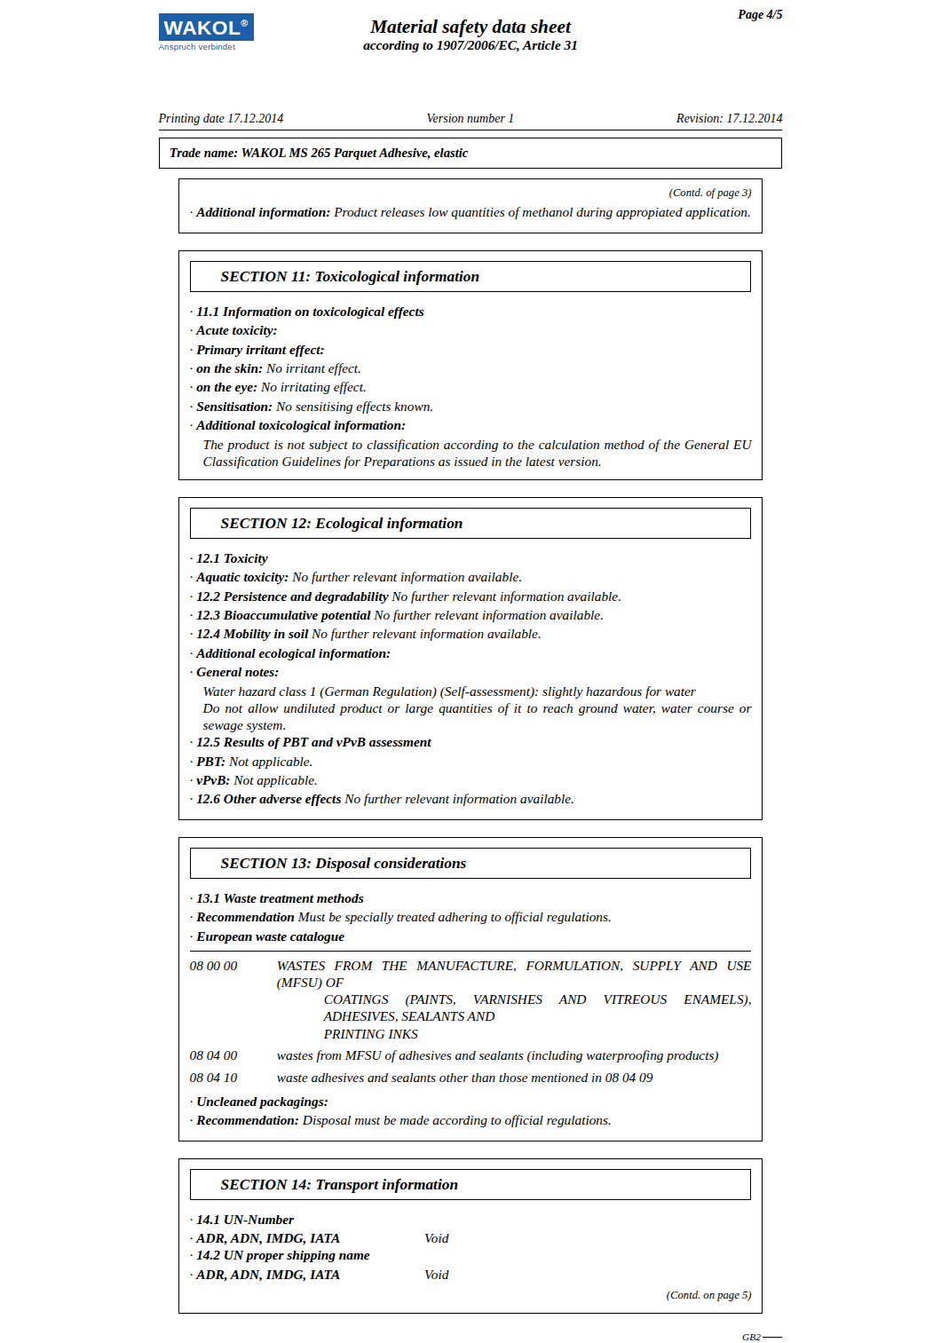WAKOL®
Anspruch verbindet
Page 4/5
Material safety data sheet
according to 1907/2006/EC, Article 31
Printing date 17.12.2014
Version number 1
Revision: 17.12.2014
Trade name: WAKOL MS 265 Parquet Adhesive, elastic
(Contd. of page 3)
· Additional information: Product releases low quantities of methanol during appropiated application.
SECTION 11: Toxicological information
· 11.1 Information on toxicological effects
· Acute toxicity:
· Primary irritant effect:
· on the skin: No irritant effect.
· on the eye: No irritating effect.
· Sensitisation: No sensitising effects known.
· Additional toxicological information:
The product is not subject to classification according to the calculation method of the General EU Classification Guidelines for Preparations as issued in the latest version.
SECTION 12: Ecological information
· 12.1 Toxicity
· Aquatic toxicity: No further relevant information available.
· 12.2 Persistence and degradability No further relevant information available.
· 12.3 Bioaccumulative potential No further relevant information available.
· 12.4 Mobility in soil No further relevant information available.
· Additional ecological information:
· General notes:
Water hazard class 1 (German Regulation) (Self-assessment): slightly hazardous for water
Do not allow undiluted product or large quantities of it to reach ground water, water course or sewage system.
· 12.5 Results of PBT and vPvB assessment
· PBT: Not applicable.
· vPvB: Not applicable.
· 12.6 Other adverse effects No further relevant information available.
SECTION 13: Disposal considerations
· 13.1 Waste treatment methods
· Recommendation Must be specially treated adhering to official regulations.
· European waste catalogue
08 00 00
WASTES FROM THE MANUFACTURE, FORMULATION, SUPPLY AND USE (MFSU) OFCOATINGS (PAINTS, VARNISHES AND VITREOUS ENAMELS), ADHESIVES, SEALANTS AND PRINTING INKS
08 04 00
wastes from MFSU of adhesives and sealants (including waterproofing products)
08 04 10
waste adhesives and sealants other than those mentioned in 08 04 09
· Uncleaned packagings:
· Recommendation: Disposal must be made according to official regulations.
SECTION 14: Transport information
· 14.1 UN-Number
· ADR, ADN, IMDG, IATA
Void
· 14.2 UN proper shipping name
· ADR, ADN, IMDG, IATA
Void
(Contd. on page 5)
GB2